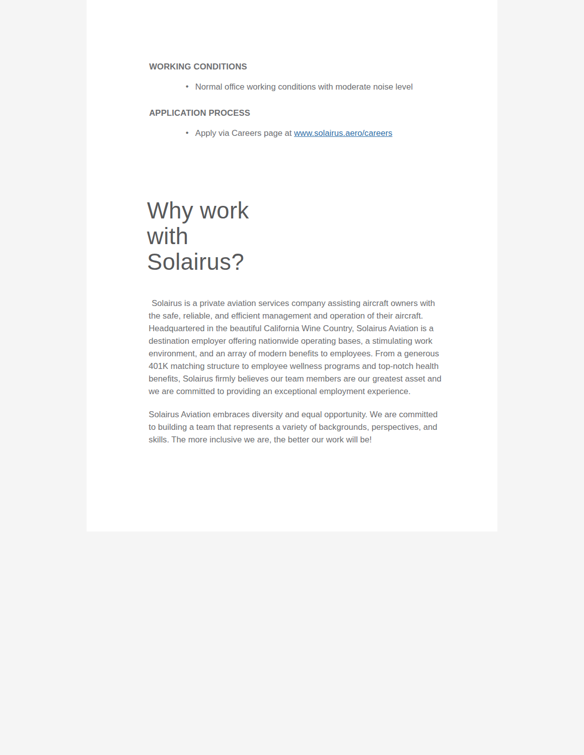WORKING CONDITIONS
Normal office working conditions with moderate noise level
APPLICATION PROCESS
Apply via Careers page at www.solairus.aero/careers
Why work
with
Solairus?
Solairus is a private aviation services company assisting aircraft owners with the safe, reliable, and efficient management and operation of their aircraft. Headquartered in the beautiful California Wine Country, Solairus Aviation is a destination employer offering nationwide operating bases, a stimulating work environment, and an array of modern benefits to employees. From a generous 401K matching structure to employee wellness programs and top-notch health benefits, Solairus firmly believes our team members are our greatest asset and we are committed to providing an exceptional employment experience.
Solairus Aviation embraces diversity and equal opportunity. We are committed to building a team that represents a variety of backgrounds, perspectives, and skills. The more inclusive we are, the better our work will be!